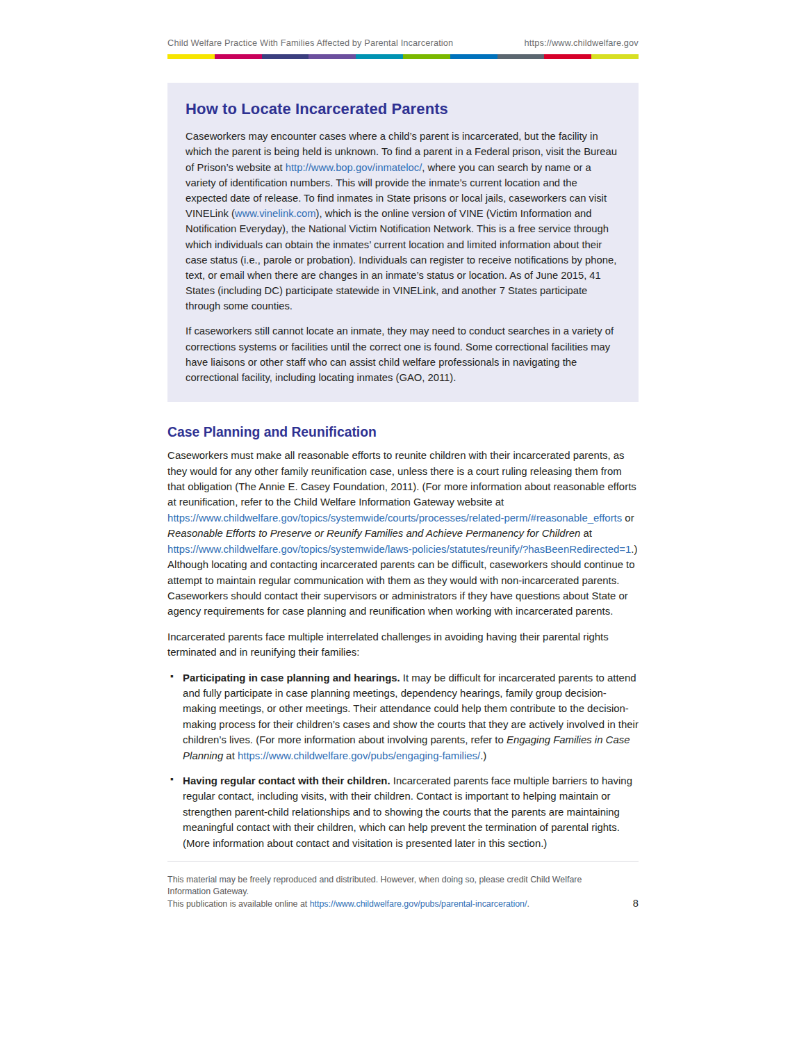Child Welfare Practice With Families Affected by Parental Incarceration https://www.childwelfare.gov
How to Locate Incarcerated Parents
Caseworkers may encounter cases where a child’s parent is incarcerated, but the facility in which the parent is being held is unknown. To find a parent in a Federal prison, visit the Bureau of Prison’s website at http://www.bop.gov/inmateloc/, where you can search by name or a variety of identification numbers. This will provide the inmate’s current location and the expected date of release. To find inmates in State prisons or local jails, caseworkers can visit VINELink (www.vinelink.com), which is the online version of VINE (Victim Information and Notification Everyday), the National Victim Notification Network. This is a free service through which individuals can obtain the inmates’ current location and limited information about their case status (i.e., parole or probation). Individuals can register to receive notifications by phone, text, or email when there are changes in an inmate’s status or location. As of June 2015, 41 States (including DC) participate statewide in VINELink, and another 7 States participate through some counties.
If caseworkers still cannot locate an inmate, they may need to conduct searches in a variety of corrections systems or facilities until the correct one is found. Some correctional facilities may have liaisons or other staff who can assist child welfare professionals in navigating the correctional facility, including locating inmates (GAO, 2011).
Case Planning and Reunification
Caseworkers must make all reasonable efforts to reunite children with their incarcerated parents, as they would for any other family reunification case, unless there is a court ruling releasing them from that obligation (The Annie E. Casey Foundation, 2011). (For more information about reasonable efforts at reunification, refer to the Child Welfare Information Gateway website at https://www.childwelfare.gov/topics/systemwide/courts/processes/related-perm/#reasonable_efforts or Reasonable Efforts to Preserve or Reunify Families and Achieve Permanency for Children at https://www.childwelfare.gov/topics/systemwide/laws-policies/statutes/reunify/?hasBeenRedirected=1.) Although locating and contacting incarcerated parents can be difficult, caseworkers should continue to attempt to maintain regular communication with them as they would with non-incarcerated parents. Caseworkers should contact their supervisors or administrators if they have questions about State or agency requirements for case planning and reunification when working with incarcerated parents.
Incarcerated parents face multiple interrelated challenges in avoiding having their parental rights terminated and in reunifying their families:
Participating in case planning and hearings. It may be difficult for incarcerated parents to attend and fully participate in case planning meetings, dependency hearings, family group decision-making meetings, or other meetings. Their attendance could help them contribute to the decision-making process for their children’s cases and show the courts that they are actively involved in their children’s lives. (For more information about involving parents, refer to Engaging Families in Case Planning at https://www.childwelfare.gov/pubs/engaging-families/.)
Having regular contact with their children. Incarcerated parents face multiple barriers to having regular contact, including visits, with their children. Contact is important to helping maintain or strengthen parent-child relationships and to showing the courts that the parents are maintaining meaningful contact with their children, which can help prevent the termination of parental rights. (More information about contact and visitation is presented later in this section.)
This material may be freely reproduced and distributed. However, when doing so, please credit Child Welfare Information Gateway.
This publication is available online at https://www.childwelfare.gov/pubs/parental-incarceration/.
8